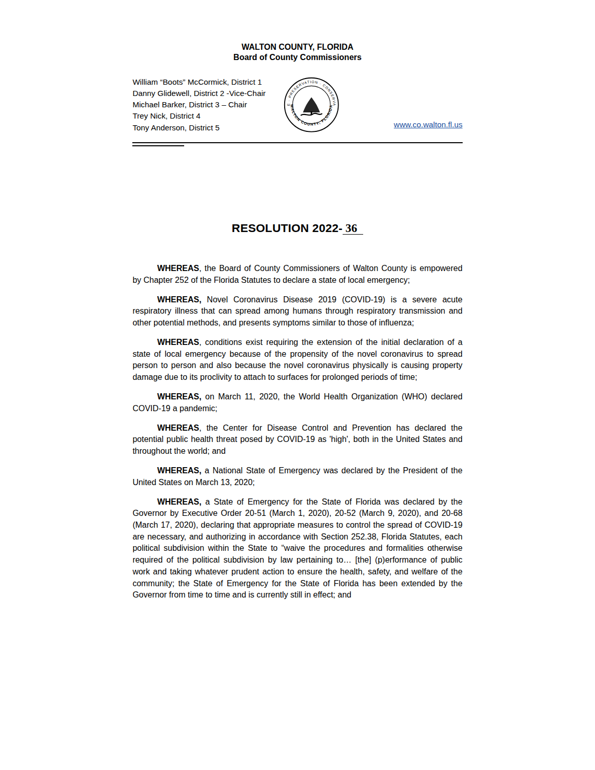WALTON COUNTY, FLORIDA Board of County Commissioners
William “Boots” McCormick, District 1
Danny Glidewell, District 2 -Vice-Chair
Michael Barker, District 3 – Chair
Trey Nick, District 4
Tony Anderson, District 5
PRIDE · PRESERVATION · CONSERVATION WALTON COUNTY, FLORIDA
www.co.walton.fl.us
RESOLUTION 2022-36
WHEREAS, the Board of County Commissioners of Walton County is empowered by Chapter 252 of the Florida Statutes to declare a state of local emergency;
WHEREAS, Novel Coronavirus Disease 2019 (COVID-19) is a severe acute respiratory illness that can spread among humans through respiratory transmission and other potential methods, and presents symptoms similar to those of influenza;
WHEREAS, conditions exist requiring the extension of the initial declaration of a state of local emergency because of the propensity of the novel coronavirus to spread person to person and also because the novel coronavirus physically is causing property damage due to its proclivity to attach to surfaces for prolonged periods of time;
WHEREAS, on March 11, 2020, the World Health Organization (WHO) declared COVID-19 a pandemic;
WHEREAS, the Center for Disease Control and Prevention has declared the potential public health threat posed by COVID-19 as 'high', both in the United States and throughout the world; and
WHEREAS, a National State of Emergency was declared by the President of the United States on March 13, 2020;
WHEREAS, a State of Emergency for the State of Florida was declared by the Governor by Executive Order 20-51 (March 1, 2020), 20-52 (March 9, 2020), and 20-68 (March 17, 2020), declaring that appropriate measures to control the spread of COVID-19 are necessary, and authorizing in accordance with Section 252.38, Florida Statutes, each political subdivision within the State to “waive the procedures and formalities otherwise required of the political subdivision by law pertaining to… [the] (p)erformance of public work and taking whatever prudent action to ensure the health, safety, and welfare of the community; the State of Emergency for the State of Florida has been extended by the Governor from time to time and is currently still in effect; and